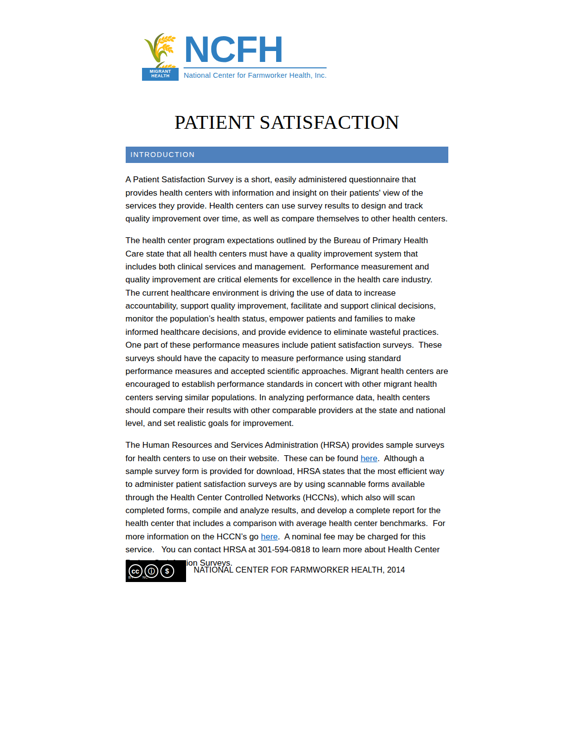🌾🌾
MIGRANT
HEALTH
NCFH
National Center for Farmworker Health, Inc.
PATIENT SATISFACTION
INTRODUCTION
A Patient Satisfaction Survey is a short, easily administered questionnaire that provides health centers with information and insight on their patients' view of the services they provide. Health centers can use survey results to design and track quality improvement over time, as well as compare themselves to other health centers.
The health center program expectations outlined by the Bureau of Primary Health Care state that all health centers must have a quality improvement system that includes both clinical services and management. Performance measurement and quality improvement are critical elements for excellence in the health care industry. The current healthcare environment is driving the use of data to increase accountability, support quality improvement, facilitate and support clinical decisions, monitor the population’s health status, empower patients and families to make informed healthcare decisions, and provide evidence to eliminate wasteful practices. One part of these performance measures include patient satisfaction surveys. These surveys should have the capacity to measure performance using standard performance measures and accepted scientific approaches. Migrant health centers are encouraged to establish performance standards in concert with other migrant health centers serving similar populations. In analyzing performance data, health centers should compare their results with other comparable providers at the state and national level, and set realistic goals for improvement.
The Human Resources and Services Administration (HRSA) provides sample surveys for health centers to use on their website. These can be found here. Although a sample survey form is provided for download, HRSA states that the most efficient way to administer patient satisfaction surveys are by using scannable forms available through the Health Center Controlled Networks (HCCNs), which also will scan completed forms, compile and analyze results, and develop a complete report for the health center that includes a comparison with average health center benchmarks. For more information on the HCCN’s go here. A nominal fee may be charged for this service. You can contact HRSA at 301-594-0818 to learn more about Health Center Patient Satisfaction Surveys.
cc
ⓘ
$
BY NC
NATIONAL CENTER FOR FARMWORKER HEALTH, 2014